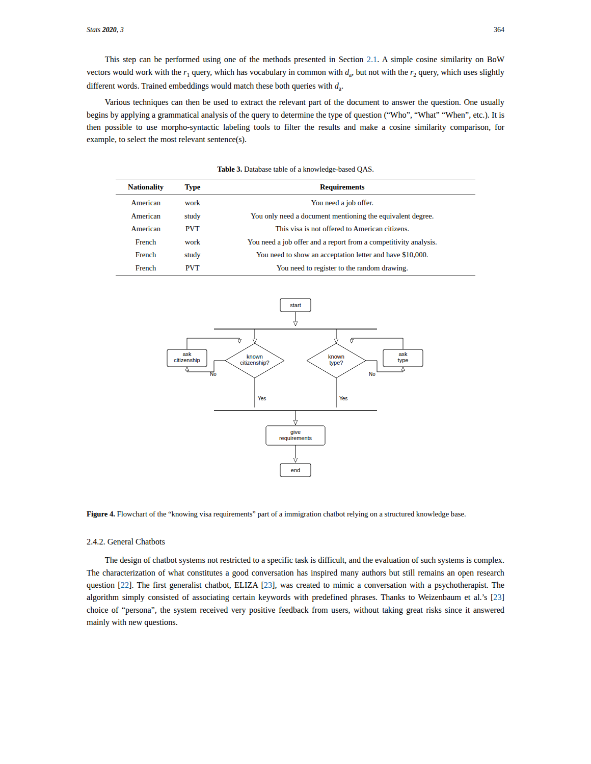Stats 2020, 3 364
This step can be performed using one of the methods presented in Section 2.1. A simple cosine similarity on BoW vectors would work with the r1 query, which has vocabulary in common with da, but not with the r2 query, which uses slightly different words. Trained embeddings would match these both queries with da.
Various techniques can then be used to extract the relevant part of the document to answer the question. One usually begins by applying a grammatical analysis of the query to determine the type of question (“Who”, “What” “When”, etc.). It is then possible to use morpho-syntactic labeling tools to filter the results and make a cosine similarity comparison, for example, to select the most relevant sentence(s).
Table 3. Database table of a knowledge-based QAS.
| Nationality | Type | Requirements |
| --- | --- | --- |
| American | work | You need a job offer. |
| American | study | You only need a document mentioning the equivalent degree. |
| American | PVT | This visa is not offered to American citizens. |
| French | work | You need a job offer and a report from a competitivity analysis. |
| French | study | You need to show an acceptation letter and have $10,000. |
| French | PVT | You need to register to the random drawing. |
start ask citizenship ask type known citizenship? known type? give requirements end No No Yes Yes
Figure 4. Flowchart of the “knowing visa requirements” part of a immigration chatbot relying on a structured knowledge base.
2.4.2. General Chatbots
The design of chatbot systems not restricted to a specific task is difficult, and the evaluation of such systems is complex. The characterization of what constitutes a good conversation has inspired many authors but still remains an open research question [22]. The first generalist chatbot, ELIZA [23], was created to mimic a conversation with a psychotherapist. The algorithm simply consisted of associating certain keywords with predefined phrases. Thanks to Weizenbaum et al.’s [23] choice of “persona”, the system received very positive feedback from users, without taking great risks since it answered mainly with new questions.